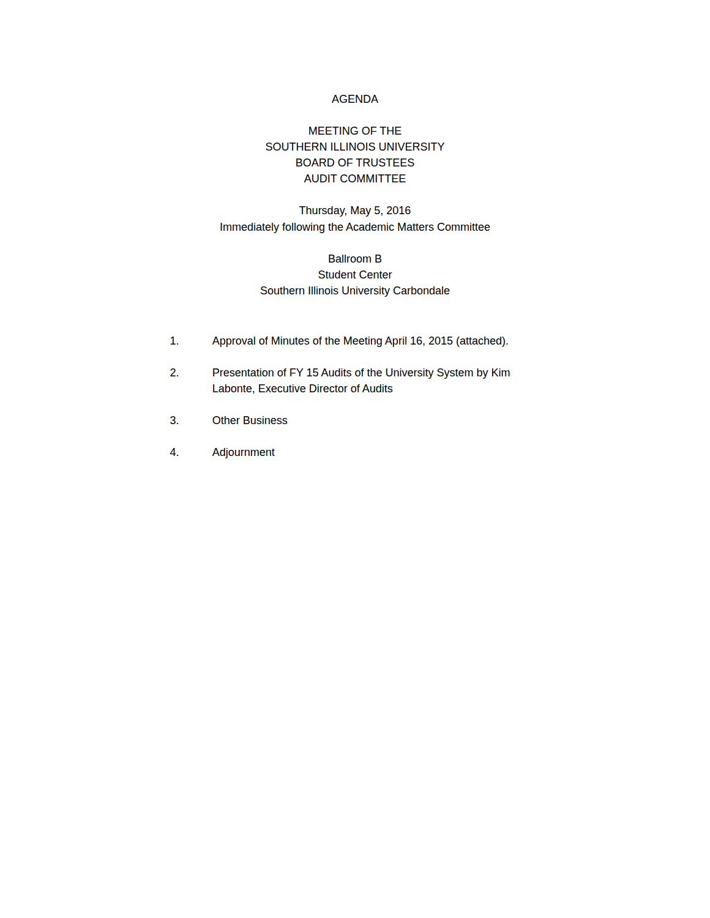AGENDA
MEETING OF THE
SOUTHERN ILLINOIS UNIVERSITY
BOARD OF TRUSTEES
AUDIT COMMITTEE
Thursday, May 5, 2016
Immediately following the Academic Matters Committee
Ballroom B
Student Center
Southern Illinois University Carbondale
1. Approval of Minutes of the Meeting April 16, 2015 (attached).
2. Presentation of FY 15 Audits of the University System by Kim Labonte, Executive Director of Audits
3. Other Business
4. Adjournment